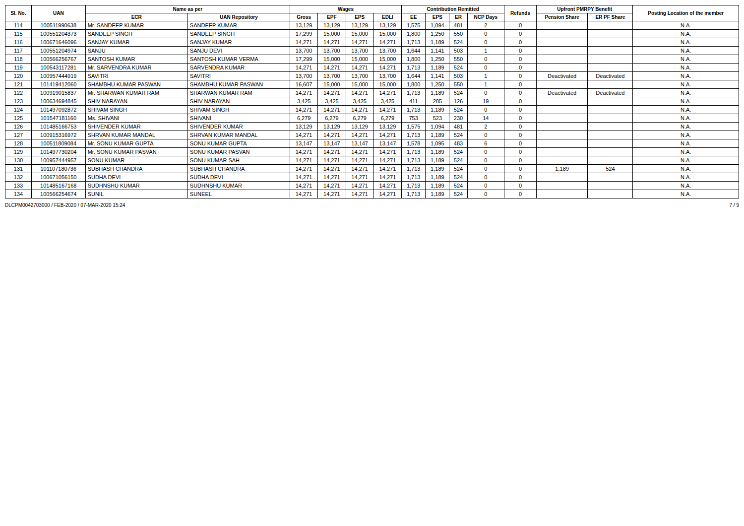| Sl. No. | UAN | Name as per | Wages | Contribution Remitted | Refunds | Upfront PMRPY Benefit | Posting Location of the member |
| --- | --- | --- | --- | --- | --- | --- | --- |
| ECR | UAN Repository | Gross | EPF | EPS | EDLI | EE | EPS | ER | NCP Days | Pension Share | ER PF Share |
| 114 | 100511990638 | Mr. SANDEEP KUMAR | SANDEEP KUMAR | 13,129 | 13,129 | 13,129 | 13,129 | 1,575 | 1,094 | 481 | 2 | 0 | | | N.A. |
| 115 | 100551204373 | SANDEEP SINGH | SANDEEP SINGH | 17,299 | 15,000 | 15,000 | 15,000 | 1,800 | 1,250 | 550 | 0 | 0 | | | N.A. |
| 116 | 100671646096 | SANJAY KUMAR | SANJAY KUMAR | 14,271 | 14,271 | 14,271 | 14,271 | 1,713 | 1,189 | 524 | 0 | 0 | | | N.A. |
| 117 | 100551204974 | SANJU | SANJU DEVI | 13,700 | 13,700 | 13,700 | 13,700 | 1,644 | 1,141 | 503 | 1 | 0 | | | N.A. |
| 118 | 100566256767 | SANTOSH KUMAR | SANTOSH KUMAR VERMA | 17,299 | 15,000 | 15,000 | 15,000 | 1,800 | 1,250 | 550 | 0 | 0 | | | N.A. |
| 119 | 100543117281 | Mr. SARVENDRA KUMAR | SARVENDRA KUMAR | 14,271 | 14,271 | 14,271 | 14,271 | 1,713 | 1,189 | 524 | 0 | 0 | | | N.A. |
| 120 | 100957444919 | SAVITRI | SAVITRI | 13,700 | 13,700 | 13,700 | 13,700 | 1,644 | 1,141 | 503 | 1 | 0 | Deactivated | Deactivated | N.A. |
| 121 | 101419412060 | SHAMBHU KUMAR PASWAN | SHAMBHU KUMAR PASWAN | 16,607 | 15,000 | 15,000 | 15,000 | 1,800 | 1,250 | 550 | 1 | 0 | | | N.A. |
| 122 | 100919015837 | Mr. SHARWAN KUMAR RAM | SHARWAN KUMAR RAM | 14,271 | 14,271 | 14,271 | 14,271 | 1,713 | 1,189 | 524 | 0 | 0 | Deactivated | Deactivated | N.A. |
| 123 | 100634694845 | SHIV NARAYAN | SHIV NARAYAN | 3,425 | 3,425 | 3,425 | 3,425 | 411 | 285 | 126 | 19 | 0 | | | N.A. |
| 124 | 101497092872 | SHIVAM SINGH | SHIVAM SINGH | 14,271 | 14,271 | 14,271 | 14,271 | 1,713 | 1,189 | 524 | 0 | 0 | | | N.A. |
| 125 | 101547181160 | Ms. SHIVANI | SHIVANI | 6,279 | 6,279 | 6,279 | 6,279 | 753 | 523 | 230 | 14 | 0 | | | N.A. |
| 126 | 101485166753 | SHIVENDER KUMAR | SHIVENDER KUMAR | 13,129 | 13,129 | 13,129 | 13,129 | 1,575 | 1,094 | 481 | 2 | 0 | | | N.A. |
| 127 | 100915316972 | SHRVAN KUMAR MANDAL | SHRVAN KUMAR MANDAL | 14,271 | 14,271 | 14,271 | 14,271 | 1,713 | 1,189 | 524 | 0 | 0 | | | N.A. |
| 128 | 100511809084 | Mr. SONU KUMAR GUPTA | SONU KUMAR GUPTA | 13,147 | 13,147 | 13,147 | 13,147 | 1,578 | 1,095 | 483 | 6 | 0 | | | N.A. |
| 129 | 101497730204 | Mr. SONU KUMAR PASVAN | SONU KUMAR PASVAN | 14,271 | 14,271 | 14,271 | 14,271 | 1,713 | 1,189 | 524 | 0 | 0 | | | N.A. |
| 130 | 100957444957 | SONU KUMAR | SONU KUMAR SAH | 14,271 | 14,271 | 14,271 | 14,271 | 1,713 | 1,189 | 524 | 0 | 0 | | | N.A. |
| 131 | 101107180736 | SUBHASH CHANDRA | SUBHASH CHANDRA | 14,271 | 14,271 | 14,271 | 14,271 | 1,713 | 1,189 | 524 | 0 | 0 | 1,189 | 524 | N.A. |
| 132 | 100671056150 | SUDHA DEVI | SUDHA DEVI | 14,271 | 14,271 | 14,271 | 14,271 | 1,713 | 1,189 | 524 | 0 | 0 | | | N.A. |
| 133 | 101485167168 | SUDHNSHU KUMAR | SUDHNSHU KUMAR | 14,271 | 14,271 | 14,271 | 14,271 | 1,713 | 1,189 | 524 | 0 | 0 | | | N.A. |
| 134 | 100566254674 | SUNIL | SUNEEL | 14,271 | 14,271 | 14,271 | 14,271 | 1,713 | 1,189 | 524 | 0 | 0 | | | N.A. |
DLCPM0042703000 / FEB-2020 / 07-MAR-2020 15:24 7 / 9